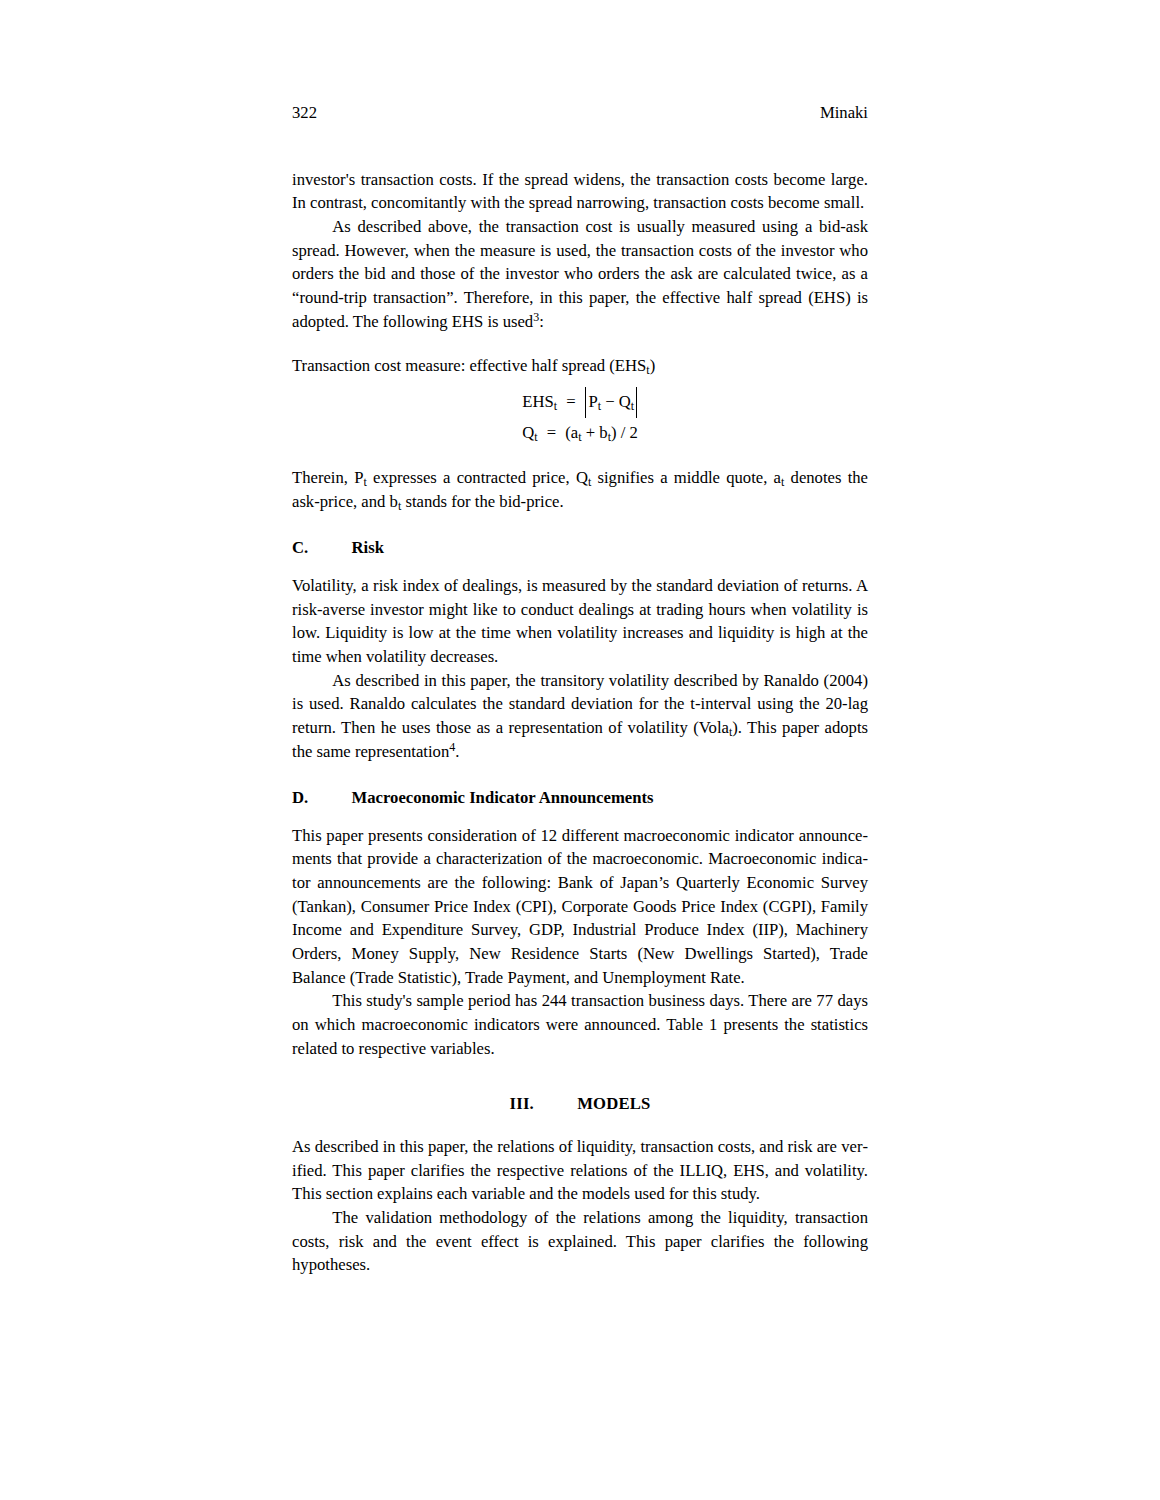322 Minaki
investor's transaction costs. If the spread widens, the transaction costs become large. In contrast, concomitantly with the spread narrowing, transaction costs become small.
As described above, the transaction cost is usually measured using a bid-ask spread. However, when the measure is used, the transaction costs of the investor who orders the bid and those of the investor who orders the ask are calculated twice, as a “round-trip transaction”. Therefore, in this paper, the effective half spread (EHS) is adopted. The following EHS is used3:
Transaction cost measure: effective half spread (EHSt)
EHSt = Pt − Qt Qt = (at + bt) / 2
Therein, Pt expresses a contracted price, Qt signifies a middle quote, at denotes the ask-price, and bt stands for the bid-price.
C. Risk
Volatility, a risk index of dealings, is measured by the standard deviation of returns. A risk-averse investor might like to conduct dealings at trading hours when volatility is low. Liquidity is low at the time when volatility increases and liquidity is high at the time when volatility decreases.
As described in this paper, the transitory volatility described by Ranaldo (2004) is used. Ranaldo calculates the standard deviation for the t-interval using the 20-lag return. Then he uses those as a representation of volatility (Volat). This paper adopts the same representation4.
D. Macroeconomic Indicator Announcements
This paper presents consideration of 12 different macroeconomic indicator announcements that provide a characterization of the macroeconomic. Macroeconomic indicator announcements are the following: Bank of Japan’s Quarterly Economic Survey (Tankan), Consumer Price Index (CPI), Corporate Goods Price Index (CGPI), Family Income and Expenditure Survey, GDP, Industrial Produce Index (IIP), Machinery Orders, Money Supply, New Residence Starts (New Dwellings Started), Trade Balance (Trade Statistic), Trade Payment, and Unemployment Rate.
This study's sample period has 244 transaction business days. There are 77 days on which macroeconomic indicators were announced. Table 1 presents the statistics related to respective variables.
III. MODELS
As described in this paper, the relations of liquidity, transaction costs, and risk are verified. This paper clarifies the respective relations of the ILLIQ, EHS, and volatility. This section explains each variable and the models used for this study.
The validation methodology of the relations among the liquidity, transaction costs, risk and the event effect is explained. This paper clarifies the following hypotheses.